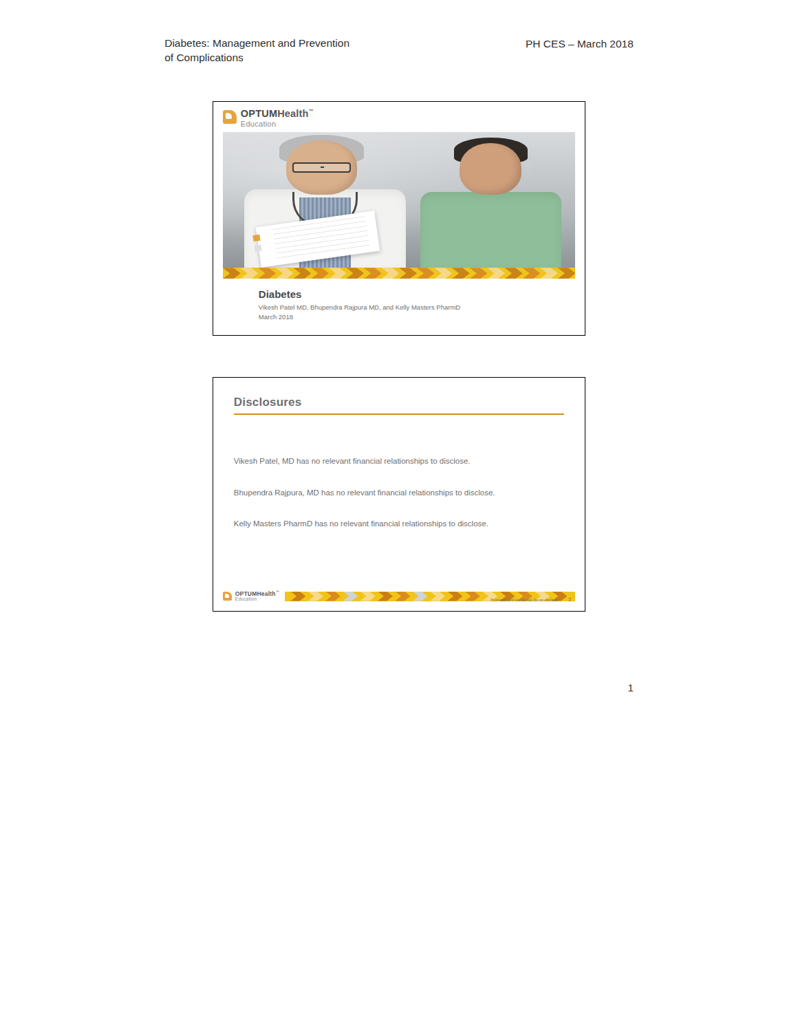Diabetes: Management and Prevention
of Complications
PH CES – March 2018
OPTUMHealth™
Education
Diabetes
Vikesh Patel MD, Bhupendra Rajpura MD, and Kelly Masters PharmD
March 2018
Disclosures
Vikesh Patel, MD has no relevant financial relationships to disclose.
Bhupendra Rajpura, MD has no relevant financial relationships to disclose.
Kelly Masters PharmD has no relevant financial relationships to disclose.
OPTUMHealth™
Education
Proprietary and Confidential. Do not distribute. 2
1